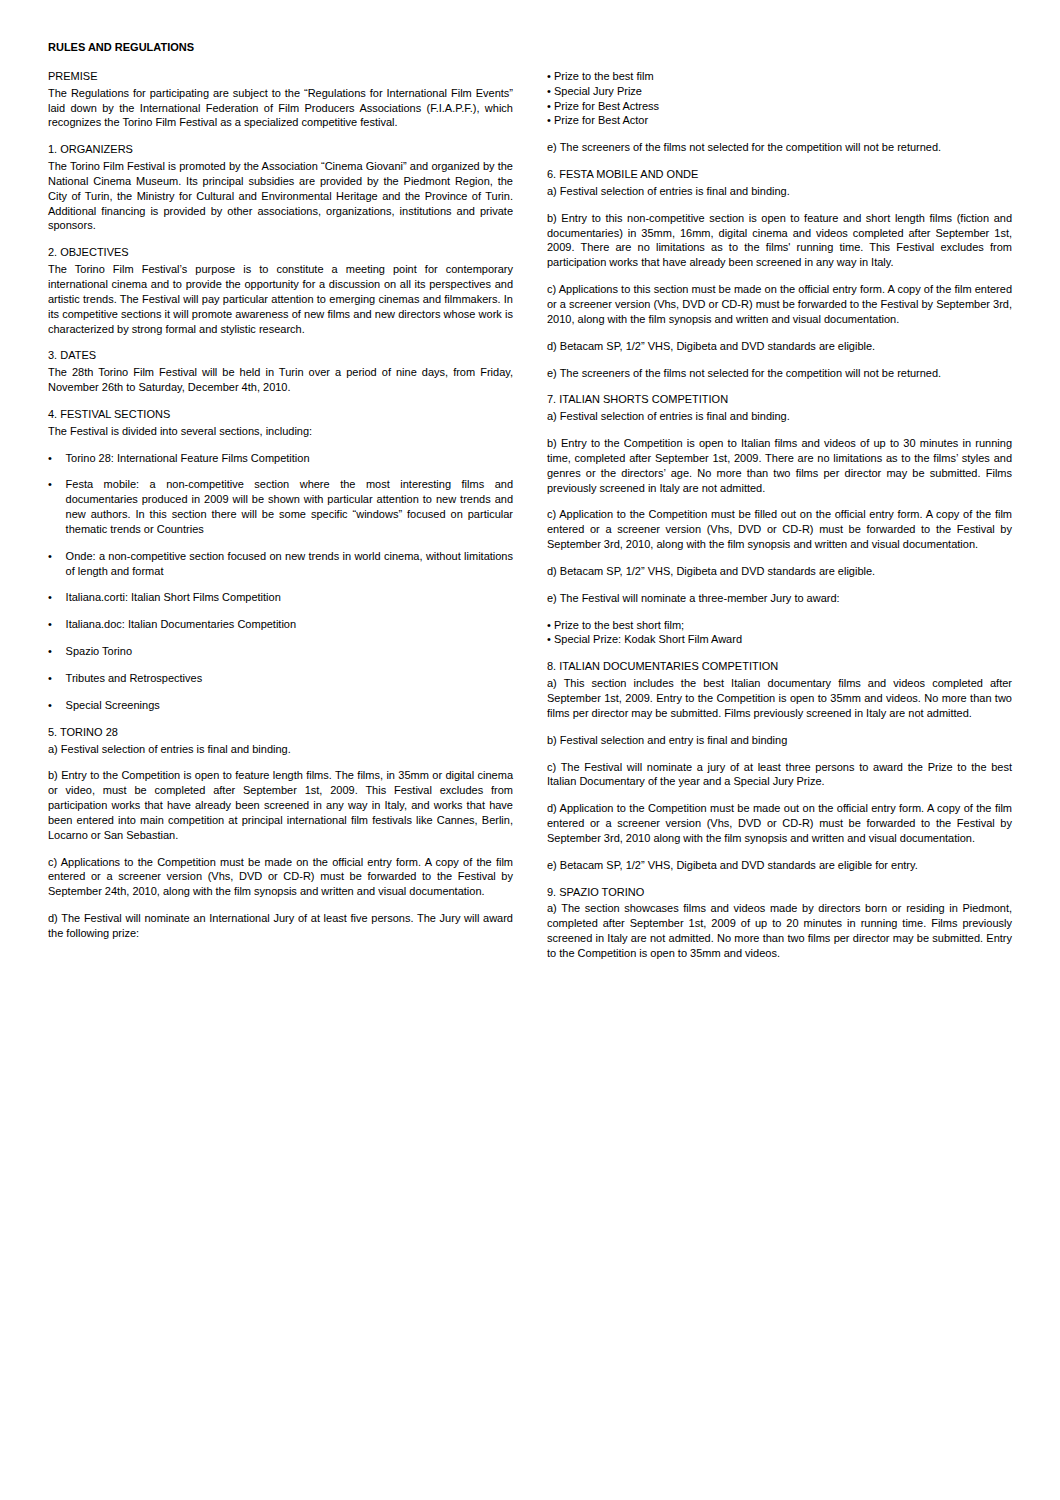Rules and Regulations
Premise
The Regulations for participating are subject to the “Regulations for International Film Events” laid down by the International Federation of Film Producers Associations (F.I.A.P.F.), which recognizes the Torino Film Festival as a specialized competitive festival.
1. Organizers
The Torino Film Festival is promoted by the Association “Cinema Giovani” and organized by the National Cinema Museum. Its principal subsidies are provided by the Piedmont Region, the City of Turin, the Ministry for Cultural and Environmental Heritage and the Province of Turin. Additional financing is provided by other associations, organizations, institutions and private sponsors.
2. Objectives
The Torino Film Festival’s purpose is to constitute a meeting point for contemporary international cinema and to provide the opportunity for a discussion on all its perspectives and artistic trends. The Festival will pay particular attention to emerging cinemas and filmmakers. In its competitive sections it will promote awareness of new films and new directors whose work is characterized by strong formal and stylistic research.
3. Dates
The 28th Torino Film Festival will be held in Turin over a period of nine days, from Friday, November 26th to Saturday, December 4th, 2010.
4. Festival Sections
The Festival is divided into several sections, including:
Torino 28: International Feature Films Competition
Festa mobile: a non-competitive section where the most interesting films and documentaries produced in 2009 will be shown with particular attention to new trends and new authors. In this section there will be some specific “windows” focused on particular thematic trends or Countries
Onde: a non-competitive section focused on new trends in world cinema, without limitations of length and format
Italiana.corti: Italian Short Films Competition
Italiana.doc: Italian Documentaries Competition
Spazio Torino
Tributes and Retrospectives
Special Screenings
5. Torino 28
a) Festival selection of entries is final and binding.
b) Entry to the Competition is open to feature length films. The films, in 35mm or digital cinema or video, must be completed after September 1st, 2009. This Festival excludes from participation works that have already been screened in any way in Italy, and works that have been entered into main competition at principal international film festivals like Cannes, Berlin, Locarno or San Sebastian.
c) Applications to the Competition must be made on the official entry form. A copy of the film entered or a screener version (Vhs, DVD or CD-R) must be forwarded to the Festival by September 24th, 2010, along with the film synopsis and written and visual documentation.
d) The Festival will nominate an International Jury of at least five persons. The Jury will award the following prize:
Prize to the best film
Special Jury Prize
Prize for Best Actress
Prize for Best Actor
e) The screeners of the films not selected for the competition will not be returned.
6. Festa Mobile and Onde
a) Festival selection of entries is final and binding.
b) Entry to this non-competitive section is open to feature and short length films (fiction and documentaries) in 35mm, 16mm, digital cinema and videos completed after September 1st, 2009. There are no limitations as to the films' running time. This Festival excludes from participation works that have already been screened in any way in Italy.
c) Applications to this section must be made on the official entry form. A copy of the film entered or a screener version (Vhs, DVD or CD-R) must be forwarded to the Festival by September 3rd, 2010, along with the film synopsis and written and visual documentation.
d) Betacam SP, 1/2” VHS, Digibeta and DVD standards are eligible.
e) The screeners of the films not selected for the competition will not be returned.
7. Italian Shorts Competition
a) Festival selection of entries is final and binding.
b) Entry to the Competition is open to Italian films and videos of up to 30 minutes in running time, completed after September 1st, 2009. There are no limitations as to the films’ styles and genres or the directors’ age. No more than two films per director may be submitted. Films previously screened in Italy are not admitted.
c) Application to the Competition must be filled out on the official entry form. A copy of the film entered or a screener version (Vhs, DVD or CD-R) must be forwarded to the Festival by September 3rd, 2010, along with the film synopsis and written and visual documentation.
d) Betacam SP, 1/2” VHS, Digibeta and DVD standards are eligible.
e) The Festival will nominate a three-member Jury to award:
Prize to the best short film;
Special Prize: Kodak Short Film Award
8. Italian Documentaries Competition
a) This section includes the best Italian documentary films and videos completed after September 1st, 2009. Entry to the Competition is open to 35mm and videos. No more than two films per director may be submitted. Films previously screened in Italy are not admitted.
b) Festival selection and entry is final and binding
c) The Festival will nominate a jury of at least three persons to award the Prize to the best Italian Documentary of the year and a Special Jury Prize.
d) Application to the Competition must be made out on the official entry form. A copy of the film entered or a screener version (Vhs, DVD or CD-R) must be forwarded to the Festival by September 3rd, 2010 along with the film synopsis and written and visual documentation.
e) Betacam SP, 1/2” VHS, Digibeta and DVD standards are eligible for entry.
9. Spazio Torino
a) The section showcases films and videos made by directors born or residing in Piedmont, completed after September 1st, 2009 of up to 20 minutes in running time. Films previously screened in Italy are not admitted. No more than two films per director may be submitted. Entry to the Competition is open to 35mm and videos.